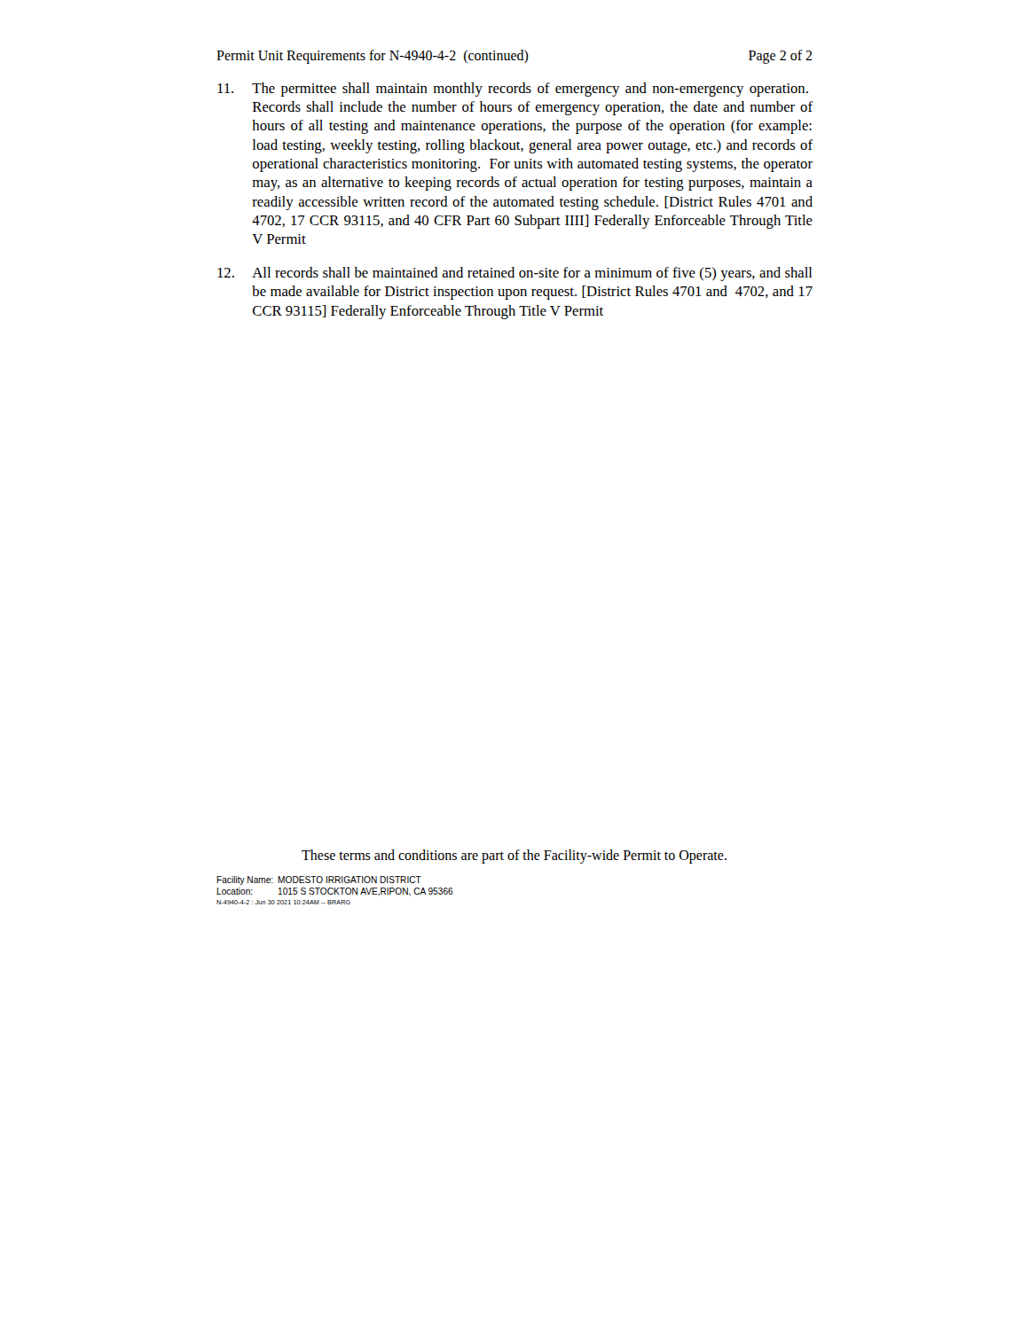Permit Unit Requirements for N-4940-4-2 (continued)
Page 2 of 2
11. The permittee shall maintain monthly records of emergency and non-emergency operation. Records shall include the number of hours of emergency operation, the date and number of hours of all testing and maintenance operations, the purpose of the operation (for example: load testing, weekly testing, rolling blackout, general area power outage, etc.) and records of operational characteristics monitoring. For units with automated testing systems, the operator may, as an alternative to keeping records of actual operation for testing purposes, maintain a readily accessible written record of the automated testing schedule. [District Rules 4701 and 4702, 17 CCR 93115, and 40 CFR Part 60 Subpart IIII] Federally Enforceable Through Title V Permit
12. All records shall be maintained and retained on-site for a minimum of five (5) years, and shall be made available for District inspection upon request. [District Rules 4701 and 4702, and 17 CCR 93115] Federally Enforceable Through Title V Permit
These terms and conditions are part of the Facility-wide Permit to Operate.
Facility Name: MODESTO IRRIGATION DISTRICT Location: 1015 S STOCKTON AVE,RIPON, CA 95366
N-4940-4-2 : Jun 30 2021 10:24AM -- BRARG